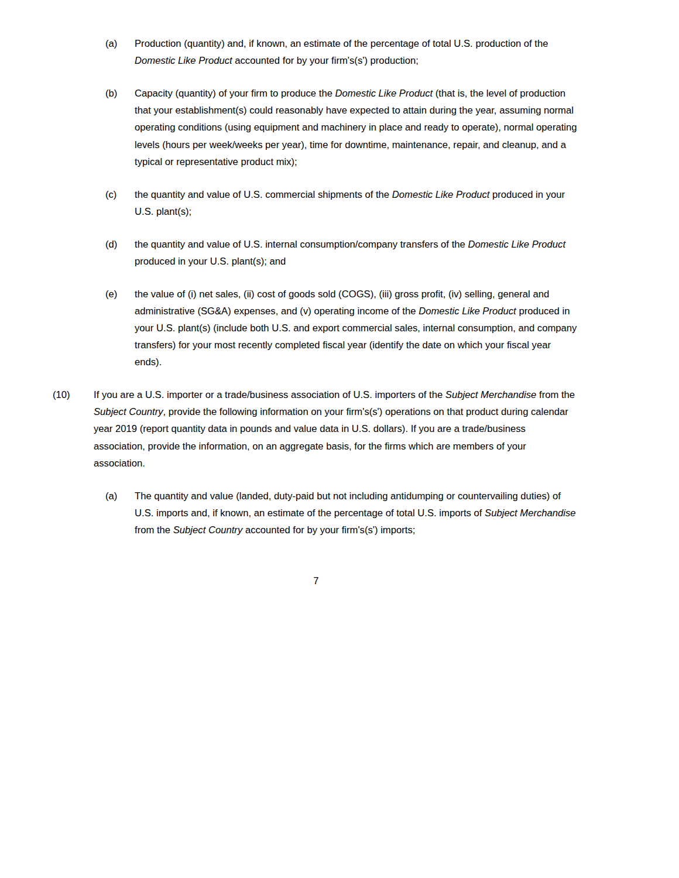(a)
Production (quantity) and, if known, an estimate of the percentage of total U.S. production of the Domestic Like Product accounted for by your firm's(s') production;
(b)
Capacity (quantity) of your firm to produce the Domestic Like Product (that is, the level of production that your establishment(s) could reasonably have expected to attain during the year, assuming normal operating conditions (using equipment and machinery in place and ready to operate), normal operating levels (hours per week/weeks per year), time for downtime, maintenance, repair, and cleanup, and a typical or representative product mix);
(c)
the quantity and value of U.S. commercial shipments of the Domestic Like Product produced in your U.S. plant(s);
(d)
the quantity and value of U.S. internal consumption/company transfers of the Domestic Like Product produced in your U.S. plant(s); and
(e)
the value of (i) net sales, (ii) cost of goods sold (COGS), (iii) gross profit, (iv) selling, general and administrative (SG&A) expenses, and (v) operating income of the Domestic Like Product produced in your U.S. plant(s) (include both U.S. and export commercial sales, internal consumption, and company transfers) for your most recently completed fiscal year (identify the date on which your fiscal year ends).
(10)
If you are a U.S. importer or a trade/business association of U.S. importers of the Subject Merchandise from the Subject Country, provide the following information on your firm's(s') operations on that product during calendar year 2019 (report quantity data in pounds and value data in U.S. dollars). If you are a trade/business association, provide the information, on an aggregate basis, for the firms which are members of your association.
(a)
The quantity and value (landed, duty-paid but not including antidumping or countervailing duties) of U.S. imports and, if known, an estimate of the percentage of total U.S. imports of Subject Merchandise from the Subject Country accounted for by your firm's(s') imports;
7